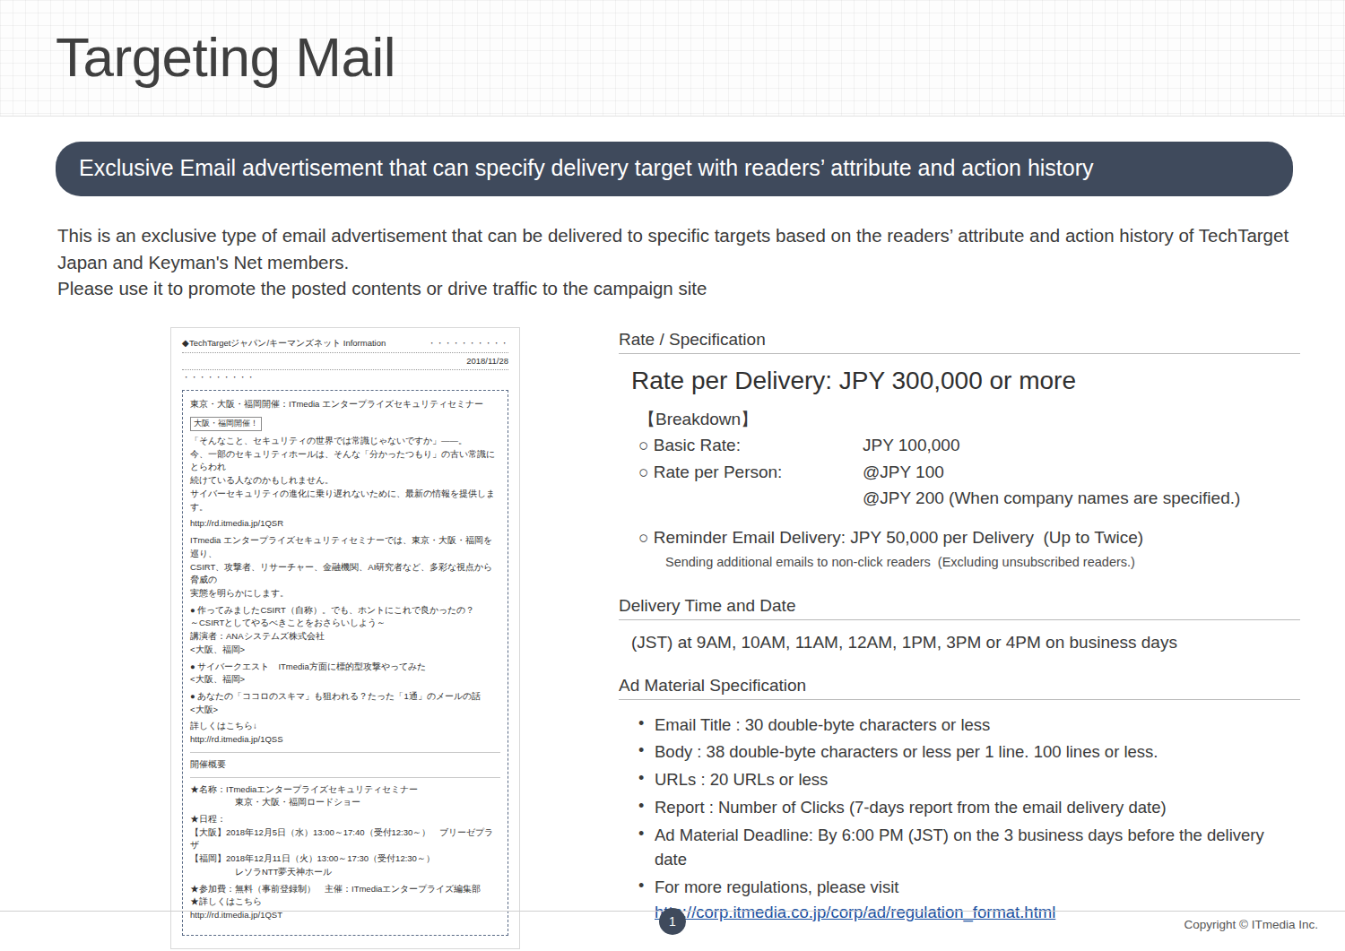Targeting Mail
Exclusive Email advertisement that can specify delivery target with readers’ attribute and action history
This is an exclusive type of email advertisement that can be delivered to specific targets based on the readers’ attribute and action history of TechTarget Japan and Keyman's Net members.
Please use it to promote the posted contents or drive traffic to the campaign site
◆TechTargetジャパン/キーマンズネット Information ・・・・・・・・・・
2018/11/28
・・・・・・・・・
東京・大阪・福岡開催：ITmedia エンタープライズセキュリティセミナー
大阪・福岡開催！
「そんなこと、セキュリティの世界では常識じゃないですか」――。
今、一部のセキュリティホールは、そんな「分かったつもり」の古い常識にとらわれ
続けている人なのかもしれません。
サイバーセキュリティの進化に乗り遅れないために、最新の情報を提供します。
http://rd.itmedia.jp/1QSR
ITmedia エンタープライズセキュリティセミナーでは、東京・大阪・福岡を巡り、
CSIRT、攻撃者、リサーチャー、金融機関、AI研究者など、多彩な視点から脅威の
実態を明らかにします。
● 作ってみましたCSIRT（自称）。でも、ホントにこれで良かったの？
～CSIRTとしてやるべきことをおさらいしよう～
講演者：ANAシステムズ株式会社
<大阪、福岡>
● サイバークエスト　ITmedia方面に標的型攻撃やってみた
<大阪、福岡>
● あなたの「ココロのスキマ」も狙われる？たった「1通」のメールの話
<大阪>
詳しくはこちら↓
http://rd.itmedia.jp/1QSS
開催概要
★名称：ITmediaエンタープライズセキュリティセミナー
　　　　　東京・大阪・福岡ロードショー
★日程：
【大阪】2018年12月5日（水）13:00～17:40（受付12:30～）　ブリーゼプラザ
【福岡】2018年12月11日（火）13:00～17:30（受付12:30～）
　　　　　レソラNTT夢天神ホール
★参加費：無料（事前登録制）　主催：ITmediaエンタープライズ編集部
★詳しくはこちら
http://rd.itmedia.jp/1QST
Rate / Specification
Rate per Delivery: JPY 300,000 or more
【Breakdown】
○ Basic Rate:
JPY 100,000
○ Rate per Person:
@JPY 100
@JPY 200 (When company names are specified.)
○ Reminder Email Delivery: JPY 50,000 per Delivery (Up to Twice)
Sending additional emails to non-click readers (Excluding unsubscribed readers.)
Delivery Time and Date
(JST) at 9AM, 10AM, 11AM, 12AM, 1PM, 3PM or 4PM on business days
Ad Material Specification
Email Title : 30 double-byte characters or less
Body : 38 double-byte characters or less per 1 line. 100 lines or less.
URLs : 20 URLs or less
Report : Number of Clicks (7-days report from the email delivery date)
Ad Material Deadline: By 6:00 PM (JST) on the 3 business days before the delivery date
For more regulations, please visit
http://corp.itmedia.co.jp/corp/ad/regulation_format.html
1
Copyright © ITmedia Inc.